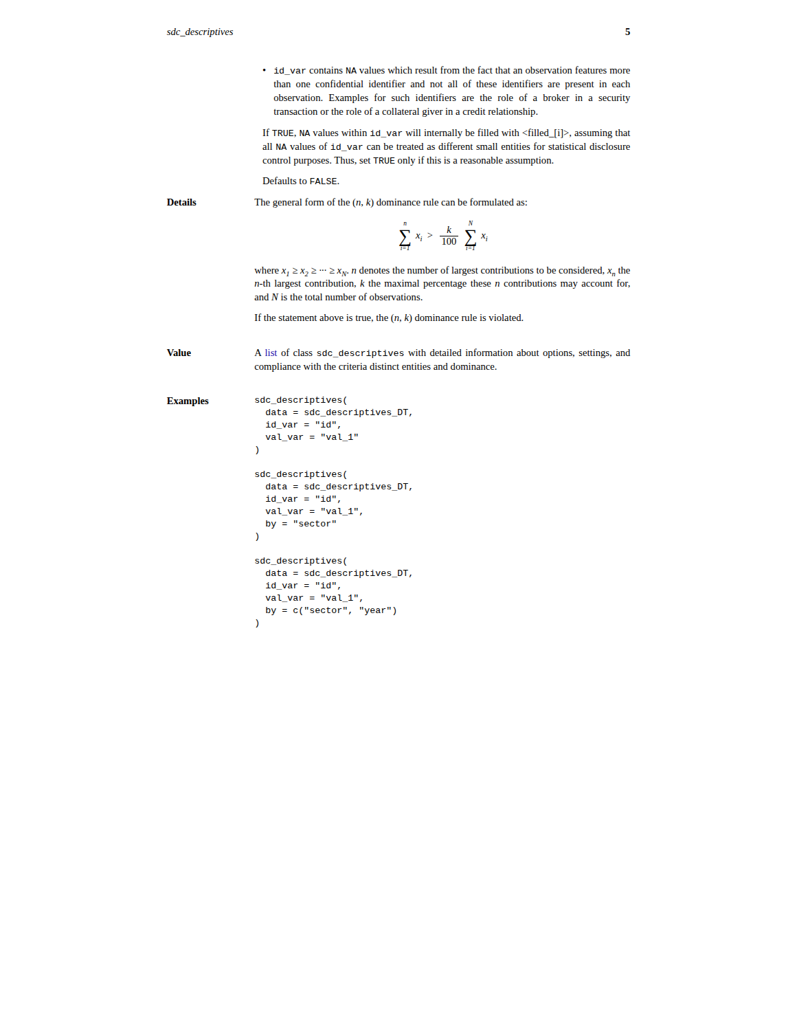sdc_descriptives 5
id_var contains NA values which result from the fact that an observation features more than one confidential identifier and not all of these identifiers are present in each observation. Examples for such identifiers are the role of a broker in a security transaction or the role of a collateral giver in a credit relationship.
If TRUE, NA values within id_var will internally be filled with <filled_[i]>, assuming that all NA values of id_var can be treated as different small entities for statistical disclosure control purposes. Thus, set TRUE only if this is a reasonable assumption.
Defaults to FALSE.
Details
The general form of the (n, k) dominance rule can be formulated as:
n ∑ i=1 xi > k 100 N ∑ i=1 xi
where x1 ≥ x2 ≥ ··· ≥ xN. n denotes the number of largest contributions to be considered, xn the n-th largest contribution, k the maximal percentage these n contributions may account for, and N is the total number of observations.
If the statement above is true, the (n, k) dominance rule is violated.
Value
A list of class sdc_descriptives with detailed information about options, settings, and compliance with the criteria distinct entities and dominance.
Examples
sdc_descriptives(
  data = sdc_descriptives_DT,
  id_var = "id",
  val_var = "val_1"
)

sdc_descriptives(
  data = sdc_descriptives_DT,
  id_var = "id",
  val_var = "val_1",
  by = "sector"
)

sdc_descriptives(
  data = sdc_descriptives_DT,
  id_var = "id",
  val_var = "val_1",
  by = c("sector", "year")
)